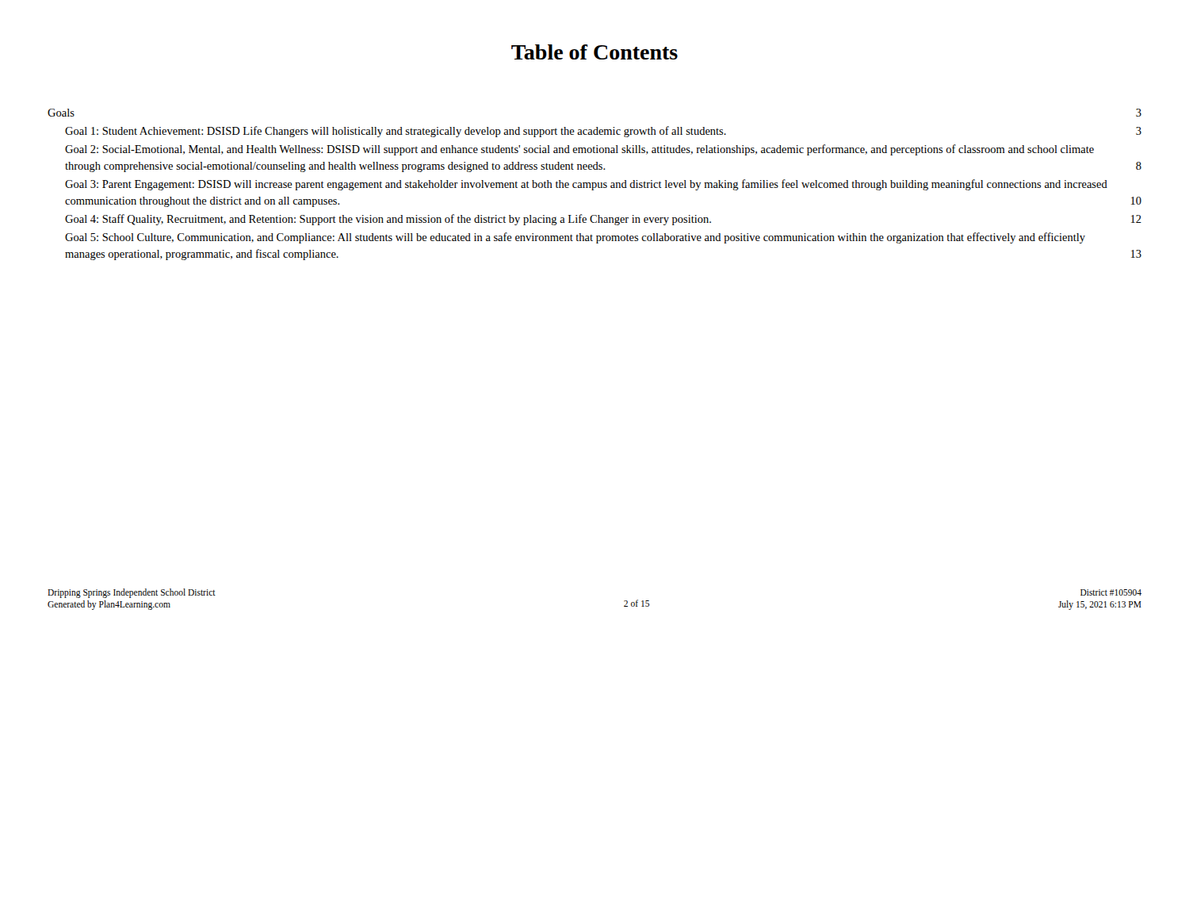Table of Contents
Goals 3
Goal 1: Student Achievement: DSISD Life Changers will holistically and strategically develop and support the academic growth of all students. 3
Goal 2: Social-Emotional, Mental, and Health Wellness: DSISD will support and enhance students' social and emotional skills, attitudes, relationships, academic performance, and perceptions of classroom and school climate through comprehensive social-emotional/counseling and health wellness programs designed to address student needs. 8
Goal 3: Parent Engagement: DSISD will increase parent engagement and stakeholder involvement at both the campus and district level by making families feel welcomed through building meaningful connections and increased communication throughout the district and on all campuses. 10
Goal 4: Staff Quality, Recruitment, and Retention: Support the vision and mission of the district by placing a Life Changer in every position. 12
Goal 5: School Culture, Communication, and Compliance: All students will be educated in a safe environment that promotes collaborative and positive communication within the organization that effectively and efficiently manages operational, programmatic, and fiscal compliance. 13
Dripping Springs Independent School District
Generated by Plan4Learning.com
2 of 15
District #105904
July 15, 2021 6:13 PM